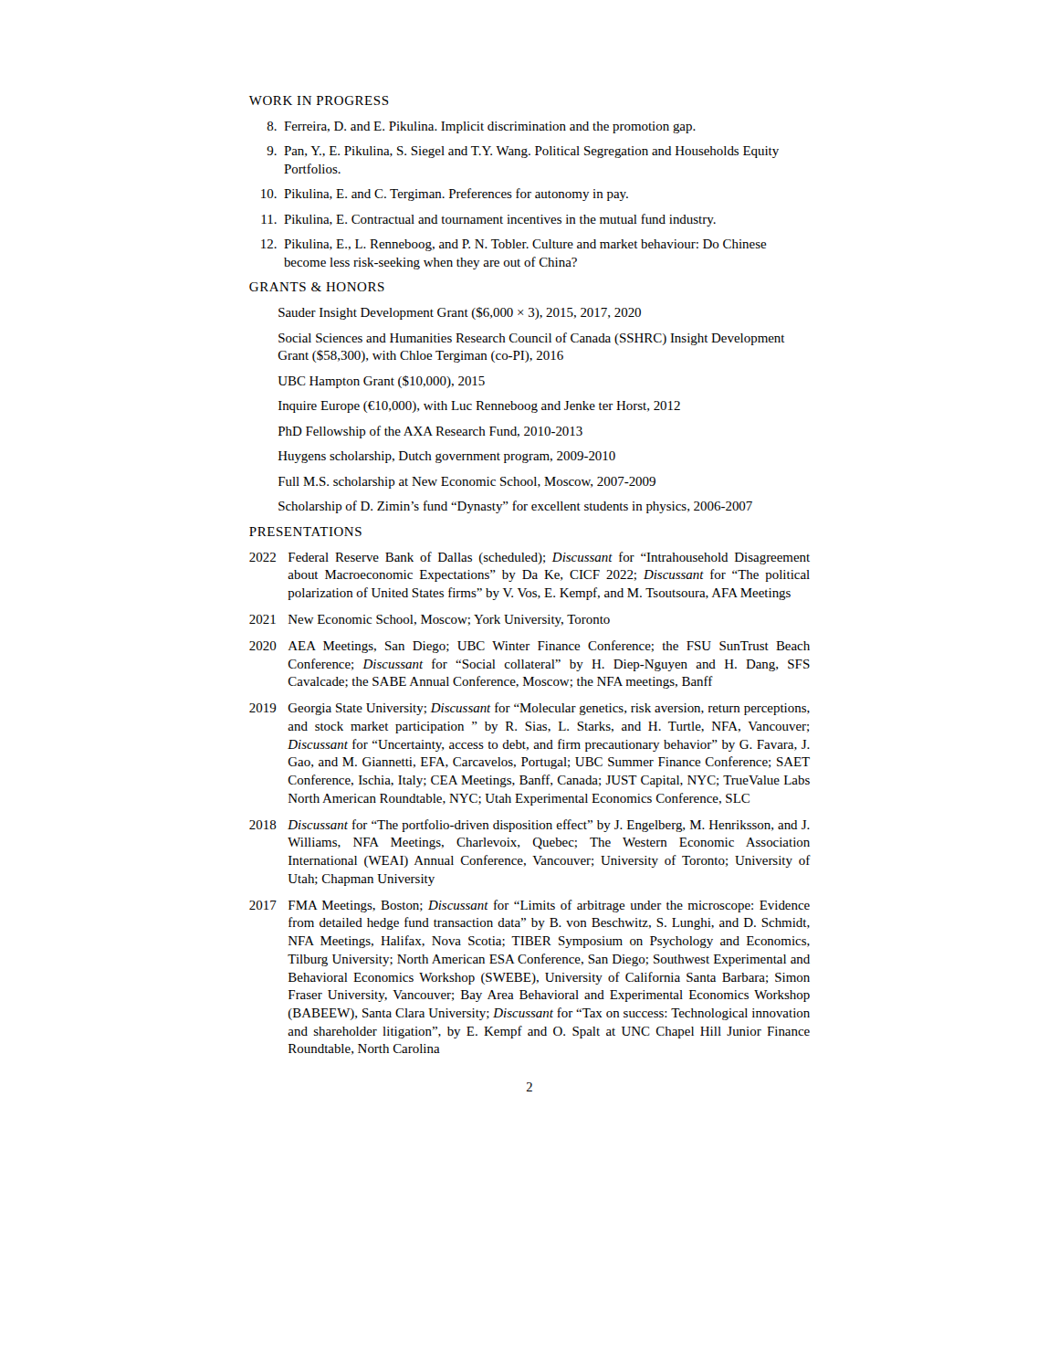WORK IN PROGRESS
8 Ferreira, D. and E. Pikulina. Implicit discrimination and the promotion gap.
9 Pan, Y., E. Pikulina, S. Siegel and T.Y. Wang. Political Segregation and Households Equity Portfolios.
10 Pikulina, E. and C. Tergiman. Preferences for autonomy in pay.
11 Pikulina, E. Contractual and tournament incentives in the mutual fund industry.
12 Pikulina, E., L. Renneboog, and P. N. Tobler. Culture and market behaviour: Do Chinese become less risk-seeking when they are out of China?
GRANTS & HONORS
Sauder Insight Development Grant ($6,000 × 3), 2015, 2017, 2020
Social Sciences and Humanities Research Council of Canada (SSHRC) Insight Development Grant ($58,300), with Chloe Tergiman (co-PI), 2016
UBC Hampton Grant ($10,000), 2015
Inquire Europe (€10,000), with Luc Renneboog and Jenke ter Horst, 2012
PhD Fellowship of the AXA Research Fund, 2010-2013
Huygens scholarship, Dutch government program, 2009-2010
Full M.S. scholarship at New Economic School, Moscow, 2007-2009
Scholarship of D. Zimin’s fund “Dynasty” for excellent students in physics, 2006-2007
PRESENTATIONS
2022
Federal Reserve Bank of Dallas (scheduled); Discussant for “Intrahousehold Disagreement about Macroeconomic Expectations” by Da Ke, CICF 2022; Discussant for “The political polarization of United States firms” by V. Vos, E. Kempf, and M. Tsoutsoura, AFA Meetings
2021
New Economic School, Moscow; York University, Toronto
2020
AEA Meetings, San Diego; UBC Winter Finance Conference; the FSU SunTrust Beach Conference; Discussant for “Social collateral” by H. Diep-Nguyen and H. Dang, SFS Cavalcade; the SABE Annual Conference, Moscow; the NFA meetings, Banff
2019
Georgia State University; Discussant for “Molecular genetics, risk aversion, return perceptions, and stock market participation ” by R. Sias, L. Starks, and H. Turtle, NFA, Vancouver; Discussant for “Uncertainty, access to debt, and firm precautionary behavior” by G. Favara, J. Gao, and M. Giannetti, EFA, Carcavelos, Portugal; UBC Summer Finance Conference; SAET Conference, Ischia, Italy; CEA Meetings, Banff, Canada; JUST Capital, NYC; TrueValue Labs North American Roundtable, NYC; Utah Experimental Economics Conference, SLC
2018
Discussant for “The portfolio-driven disposition effect” by J. Engelberg, M. Henriksson, and J. Williams, NFA Meetings, Charlevoix, Quebec; The Western Economic Association International (WEAI) Annual Conference, Vancouver; University of Toronto; University of Utah; Chapman University
2017
FMA Meetings, Boston; Discussant for “Limits of arbitrage under the microscope: Evidence from detailed hedge fund transaction data” by B. von Beschwitz, S. Lunghi, and D. Schmidt, NFA Meetings, Halifax, Nova Scotia; TIBER Symposium on Psychology and Economics, Tilburg University; North American ESA Conference, San Diego; Southwest Experimental and Behavioral Economics Workshop (SWEBE), University of California Santa Barbara; Simon Fraser University, Vancouver; Bay Area Behavioral and Experimental Economics Workshop (BABEEW), Santa Clara University; Discussant for “Tax on success: Technological innovation and shareholder litigation”, by E. Kempf and O. Spalt at UNC Chapel Hill Junior Finance Roundtable, North Carolina
2